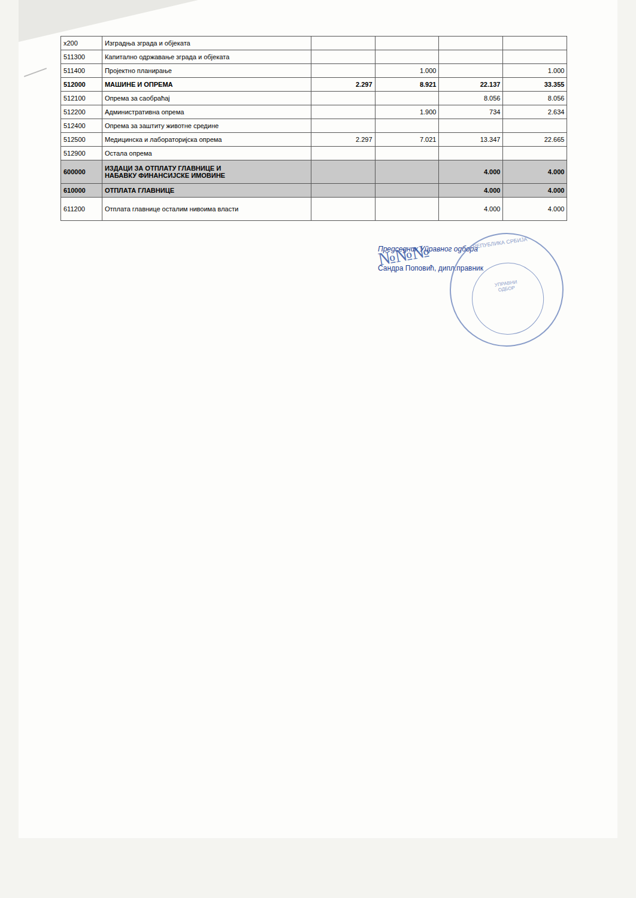| x200 | Изградња зграда и објеката | | | | |
| 511300 | Капитално одржавање зграда и објеката | | | | |
| 511400 | Пројектно планирање | | 1.000 | | 1.000 |
| 512000 | МАШИНЕ И ОПРЕМА | 2.297 | 8.921 | 22.137 | 33.355 |
| 512100 | Опрема за саобраћај | | | 8.056 | 8.056 |
| 512200 | Административна опрема | | 1.900 | 734 | 2.634 |
| 512400 | Опрема за заштиту животне средине | | | | |
| 512500 | Медицинска и лабораторијска опрема | 2.297 | 7.021 | 13.347 | 22.665 |
| 512900 | Остала опрема | | | | |
| 600000 | ИЗДАЦИ ЗА ОТПЛАТУ ГЛАВНИЦЕ И НАБАВКУ ФИНАНСИЈСКЕ ИМОВИНЕ | | | 4.000 | 4.000 |
| 610000 | ОТПЛАТА ГЛАВНИЦЕ | | | 4.000 | 4.000 |
| 611200 | Отплата главнице осталим нивоима власти | | | 4.000 | 4.000 |
Председник Управног одбора
Сандра Поповић, дипл.правник
№№№
РЕПУБЛИКА СРБИЈА
УПРАВНИ
ОДБОР